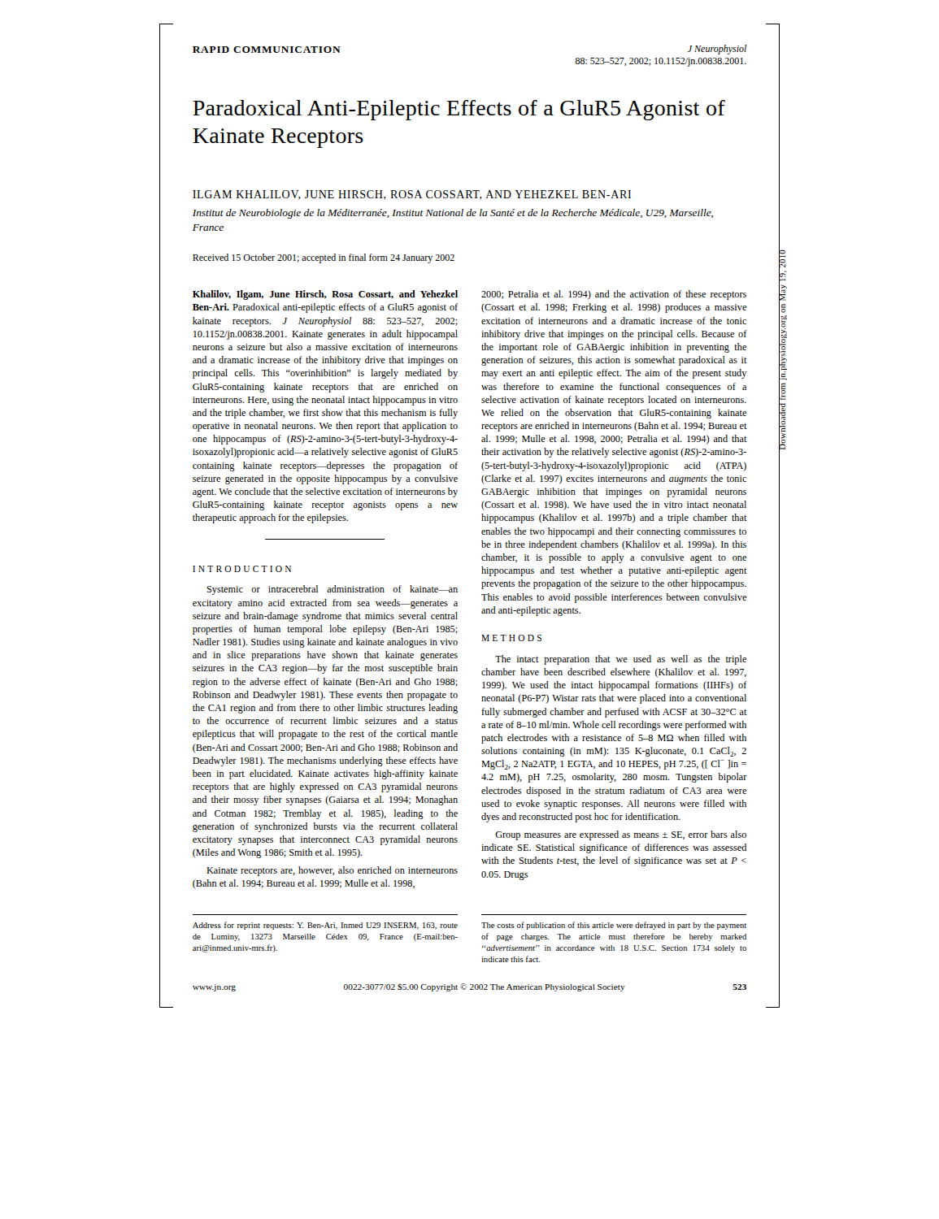RAPID COMMUNICATION
J Neurophysiol
88: 523–527, 2002; 10.1152/jn.00838.2001.
Paradoxical Anti-Epileptic Effects of a GluR5 Agonist of Kainate Receptors
ILGAM KHALILOV, JUNE HIRSCH, ROSA COSSART, AND YEHEZKEL BEN-ARI
Institut de Neurobiologie de la Méditerranée, Institut National de la Santé et de la Recherche Médicale, U29, Marseille, France
Received 15 October 2001; accepted in final form 24 January 2002
Khalilov, Ilgam, June Hirsch, Rosa Cossart, and Yehezkel Ben-Ari. Paradoxical anti-epileptic effects of a GluR5 agonist of kainate receptors. J Neurophysiol 88: 523–527, 2002; 10.1152/jn.00838.2001. Kainate generates in adult hippocampal neurons a seizure but also a massive excitation of interneurons and a dramatic increase of the inhibitory drive that impinges on principal cells. This “overinhibition” is largely mediated by GluR5-containing kainate receptors that are enriched on interneurons. Here, using the neonatal intact hippocampus in vitro and the triple chamber, we first show that this mechanism is fully operative in neonatal neurons. We then report that application to one hippocampus of (RS)-2-amino-3-(5-tert-butyl-3-hydroxy-4-isoxazolyl)propionic acid—a relatively selective agonist of GluR5 containing kainate receptors—depresses the propagation of seizure generated in the opposite hippocampus by a convulsive agent. We conclude that the selective excitation of interneurons by GluR5-containing kainate receptor agonists opens a new therapeutic approach for the epilepsies.
Introduction
Systemic or intracerebral administration of kainate—an excitatory amino acid extracted from sea weeds—generates a seizure and brain-damage syndrome that mimics several central properties of human temporal lobe epilepsy (Ben-Ari 1985; Nadler 1981). Studies using kainate and kainate analogues in vivo and in slice preparations have shown that kainate generates seizures in the CA3 region—by far the most susceptible brain region to the adverse effect of kainate (Ben-Ari and Gho 1988; Robinson and Deadwyler 1981). These events then propagate to the CA1 region and from there to other limbic structures leading to the occurrence of recurrent limbic seizures and a status epilepticus that will propagate to the rest of the cortical mantle (Ben-Ari and Cossart 2000; Ben-Ari and Gho 1988; Robinson and Deadwyler 1981). The mechanisms underlying these effects have been in part elucidated. Kainate activates high-affinity kainate receptors that are highly expressed on CA3 pyramidal neurons and their mossy fiber synapses (Gaiarsa et al. 1994; Monaghan and Cotman 1982; Tremblay et al. 1985), leading to the generation of synchronized bursts via the recurrent collateral excitatory synapses that interconnect CA3 pyramidal neurons (Miles and Wong 1986; Smith et al. 1995).
Kainate receptors are, however, also enriched on interneurons (Bahn et al. 1994; Bureau et al. 1999; Mulle et al. 1998,
2000; Petralia et al. 1994) and the activation of these receptors (Cossart et al. 1998; Frerking et al. 1998) produces a massive excitation of interneurons and a dramatic increase of the tonic inhibitory drive that impinges on the principal cells. Because of the important role of GABAergic inhibition in preventing the generation of seizures, this action is somewhat paradoxical as it may exert an anti epileptic effect. The aim of the present study was therefore to examine the functional consequences of a selective activation of kainate receptors located on interneurons. We relied on the observation that GluR5-containing kainate receptors are enriched in interneurons (Bahn et al. 1994; Bureau et al. 1999; Mulle et al. 1998, 2000; Petralia et al. 1994) and that their activation by the relatively selective agonist (RS)-2-amino-3-(5-tert-butyl-3-hydroxy-4-isoxazolyl)propionic acid (ATPA) (Clarke et al. 1997) excites interneurons and augments the tonic GABAergic inhibition that impinges on pyramidal neurons (Cossart et al. 1998). We have used the in vitro intact neonatal hippocampus (Khalilov et al. 1997b) and a triple chamber that enables the two hippocampi and their connecting commissures to be in three independent chambers (Khalilov et al. 1999a). In this chamber, it is possible to apply a convulsive agent to one hippocampus and test whether a putative anti-epileptic agent prevents the propagation of the seizure to the other hippocampus. This enables to avoid possible interferences between convulsive and anti-epileptic agents.
Methods
The intact preparation that we used as well as the triple chamber have been described elsewhere (Khalilov et al. 1997, 1999). We used the intact hippocampal formations (IIHFs) of neonatal (P6-P7) Wistar rats that were placed into a conventional fully submerged chamber and perfused with ACSF at 30–32°C at a rate of 8–10 ml/min. Whole cell recordings were performed with patch electrodes with a resistance of 5–8 MΩ when filled with solutions containing (in mM): 135 K-gluconate, 0.1 CaCl2, 2 MgCl2, 2 Na2ATP, 1 EGTA, and 10 HEPES, pH 7.25, ([ Cl− ]in = 4.2 mM), pH 7.25, osmolarity, 280 mosm. Tungsten bipolar electrodes disposed in the stratum radiatum of CA3 area were used to evoke synaptic responses. All neurons were filled with dyes and reconstructed post hoc for identification.
Group measures are expressed as means ± SE, error bars also indicate SE. Statistical significance of differences was assessed with the Students t-test, the level of significance was set at P < 0.05. Drugs
Address for reprint requests: Y. Ben-Ari, Inmed U29 INSERM, 163, route de Luminy, 13273 Marseille Cédex 09, France (E-mail:ben-ari@inmed.univ-mrs.fr).
The costs of publication of this article were defrayed in part by the payment of page charges. The article must therefore be hereby marked ‘‘advertisement’’ in accordance with 18 U.S.C. Section 1734 solely to indicate this fact.
www.jn.org
0022-3077/02 $5.00 Copyright © 2002 The American Physiological Society
523
Downloaded from jn.physiology.org on May 19, 2010